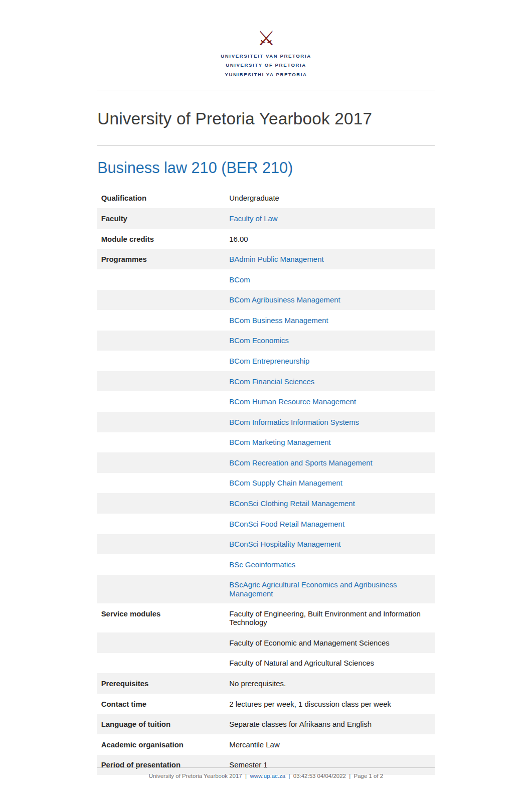⚔ Universiteit van Pretoria
University of Pretoria
Yunibesithi ya Pretoria
University of Pretoria Yearbook 2017
Business law 210 (BER 210)
| Qualification | Undergraduate |
| Faculty | Faculty of Law |
| Module credits | 16.00 |
| Programmes | BAdmin Public Management |
| | BCom |
| | BCom Agribusiness Management |
| | BCom Business Management |
| | BCom Economics |
| | BCom Entrepreneurship |
| | BCom Financial Sciences |
| | BCom Human Resource Management |
| | BCom Informatics Information Systems |
| | BCom Marketing Management |
| | BCom Recreation and Sports Management |
| | BCom Supply Chain Management |
| | BConSci Clothing Retail Management |
| | BConSci Food Retail Management |
| | BConSci Hospitality Management |
| | BSc Geoinformatics |
| | BScAgric Agricultural Economics and Agribusiness Management |
| Service modules | Faculty of Engineering, Built Environment and Information Technology |
| | Faculty of Economic and Management Sciences |
| | Faculty of Natural and Agricultural Sciences |
| Prerequisites | No prerequisites. |
| Contact time | 2 lectures per week, 1 discussion class per week |
| Language of tuition | Separate classes for Afrikaans and English |
| Academic organisation | Mercantile Law |
| Period of presentation | Semester 1 |
University of Pretoria Yearbook 2017 | www.up.ac.za | 03:42:53 04/04/2022 | Page 1 of 2